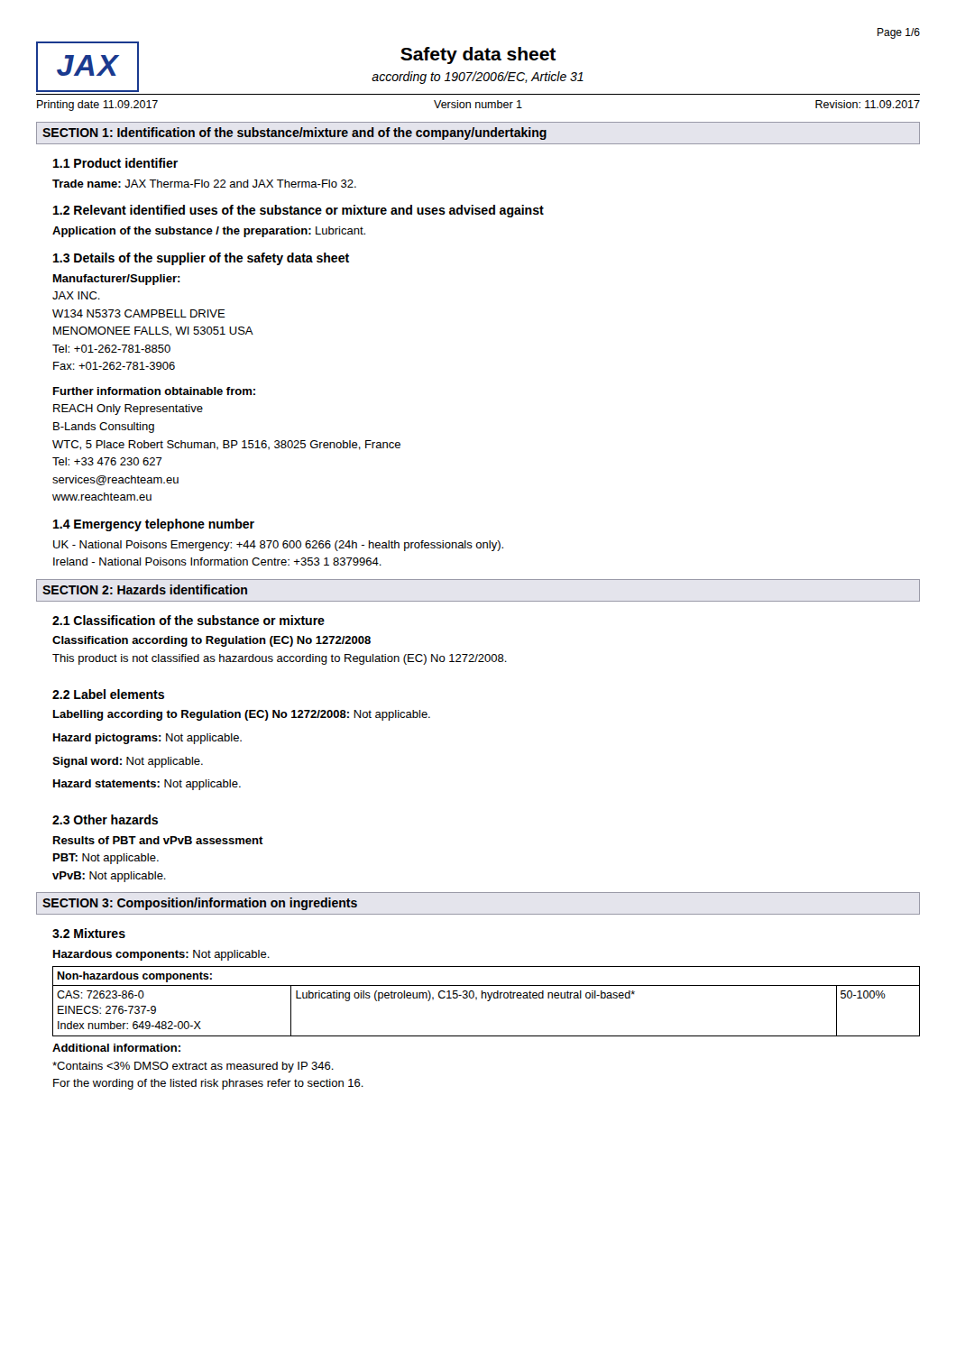Page 1/6
JAX
Safety data sheet
according to 1907/2006/EC, Article 31
Printing date 11.09.2017
Version number 1
Revision: 11.09.2017
SECTION 1: Identification of the substance/mixture and of the company/undertaking
1.1 Product identifier
Trade name: JAX Therma-Flo 22 and JAX Therma-Flo 32.
1.2 Relevant identified uses of the substance or mixture and uses advised against
Application of the substance / the preparation: Lubricant.
1.3 Details of the supplier of the safety data sheet
Manufacturer/Supplier:
JAX INC.
W134 N5373 CAMPBELL DRIVE
MENOMONEE FALLS, WI 53051 USA
Tel: +01-262-781-8850
Fax: +01-262-781-3906
Further information obtainable from:
REACH Only Representative
B-Lands Consulting
WTC, 5 Place Robert Schuman, BP 1516, 38025 Grenoble, France
Tel: +33 476 230 627
services@reachteam.eu
www.reachteam.eu
1.4 Emergency telephone number
UK - National Poisons Emergency: +44 870 600 6266 (24h - health professionals only).
Ireland - National Poisons Information Centre: +353 1 8379964.
SECTION 2: Hazards identification
2.1 Classification of the substance or mixture
Classification according to Regulation (EC) No 1272/2008
This product is not classified as hazardous according to Regulation (EC) No 1272/2008.
2.2 Label elements
Labelling according to Regulation (EC) No 1272/2008: Not applicable.
Hazard pictograms: Not applicable.
Signal word: Not applicable.
Hazard statements: Not applicable.
2.3 Other hazards
Results of PBT and vPvB assessment
PBT: Not applicable.
vPvB: Not applicable.
SECTION 3: Composition/information on ingredients
3.2 Mixtures
Hazardous components: Not applicable.
| Non-hazardous components: |
| --- |
| CAS: 72623-86-0 EINECS: 276-737-9 Index number: 649-482-00-X | Lubricating oils (petroleum), C15-30, hydrotreated neutral oil-based* | 50-100% |
Additional information:
*Contains <3% DMSO extract as measured by IP 346.
For the wording of the listed risk phrases refer to section 16.